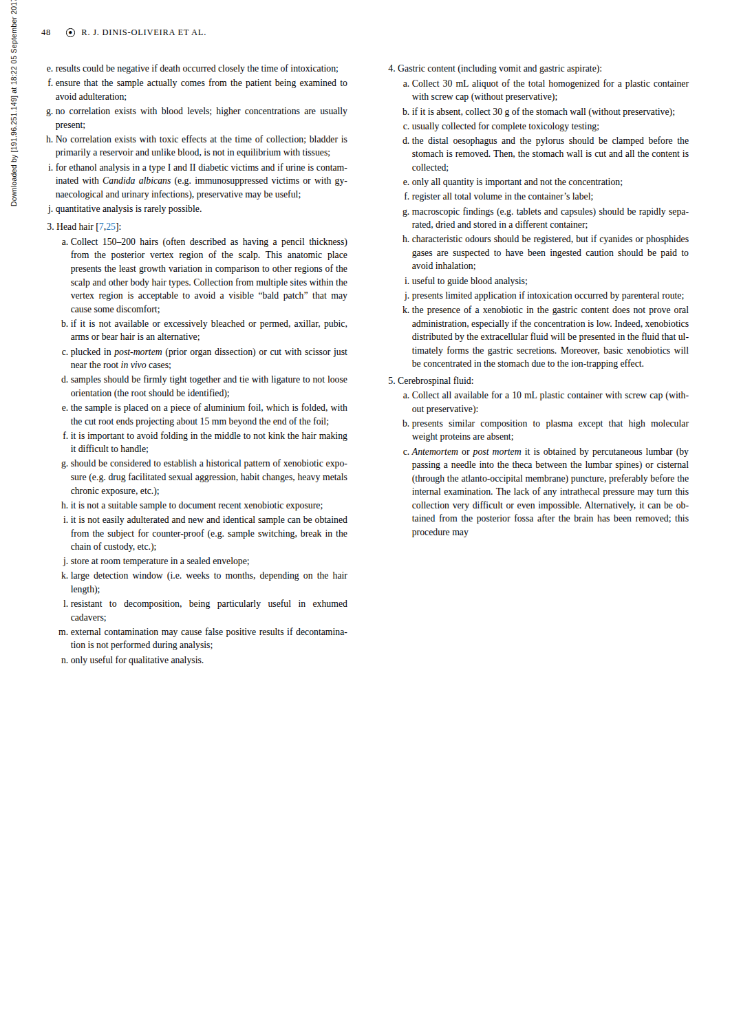Downloaded by [191.96.251.149] at 18:22 05 September 2017
48 ● R. J. Dinis-Oliveira et al.
results could be negative if death occurred closely the time of intoxication;
ensure that the sample actually comes from the patient being examined to avoid adulteration;
no correlation exists with blood levels; higher concentrations are usually present;
No correlation exists with toxic effects at the time of collection; bladder is primarily a reservoir and unlike blood, is not in equilibrium with tissues;
for ethanol analysis in a type I and II diabetic victims and if urine is contaminated with Candida albicans (e.g. immunosuppressed victims or with gynaecological and urinary infections), preservative may be useful;
quantitative analysis is rarely possible.
Head hair [7,25]:
Collect 150–200 hairs (often described as having a pencil thickness) from the posterior vertex region of the scalp. This anatomic place presents the least growth variation in comparison to other regions of the scalp and other body hair types. Collection from multiple sites within the vertex region is acceptable to avoid a visible “bald patch” that may cause some discomfort;
if it is not available or excessively bleached or permed, axillar, pubic, arms or bear hair is an alternative;
plucked in post-mortem (prior organ dissection) or cut with scissor just near the root in vivo cases;
samples should be firmly tight together and tie with ligature to not loose orientation (the root should be identified);
the sample is placed on a piece of aluminium foil, which is folded, with the cut root ends projecting about 15 mm beyond the end of the foil;
it is important to avoid folding in the middle to not kink the hair making it difficult to handle;
should be considered to establish a historical pattern of xenobiotic exposure (e.g. drug facilitated sexual aggression, habit changes, heavy metals chronic exposure, etc.);
it is not a suitable sample to document recent xenobiotic exposure;
it is not easily adulterated and new and identical sample can be obtained from the subject for counter-proof (e.g. sample switching, break in the chain of custody, etc.);
store at room temperature in a sealed envelope;
large detection window (i.e. weeks to months, depending on the hair length);
resistant to decomposition, being particularly useful in exhumed cadavers;
external contamination may cause false positive results if decontamination is not performed during analysis;
only useful for qualitative analysis.
Gastric content (including vomit and gastric aspirate):
Collect 30 mL aliquot of the total homogenized for a plastic container with screw cap (without preservative);
if it is absent, collect 30 g of the stomach wall (without preservative);
usually collected for complete toxicology testing;
the distal oesophagus and the pylorus should be clamped before the stomach is removed. Then, the stomach wall is cut and all the content is collected;
only all quantity is important and not the concentration;
register all total volume in the container’s label;
macroscopic findings (e.g. tablets and capsules) should be rapidly separated, dried and stored in a different container;
characteristic odours should be registered, but if cyanides or phosphides gases are suspected to have been ingested caution should be paid to avoid inhalation;
useful to guide blood analysis;
presents limited application if intoxication occurred by parenteral route;
the presence of a xenobiotic in the gastric content does not prove oral administration, especially if the concentration is low. Indeed, xenobiotics distributed by the extracellular fluid will be presented in the fluid that ultimately forms the gastric secretions. Moreover, basic xenobiotics will be concentrated in the stomach due to the ion-trapping effect.
Cerebrospinal fluid:
Collect all available for a 10 mL plastic container with screw cap (without preservative):
presents similar composition to plasma except that high molecular weight proteins are absent;
Antemortem or post mortem it is obtained by percutaneous lumbar (by passing a needle into the theca between the lumbar spines) or cisternal (through the atlanto-occipital membrane) puncture, preferably before the internal examination. The lack of any intrathecal pressure may turn this collection very difficult or even impossible. Alternatively, it can be obtained from the posterior fossa after the brain has been removed; this procedure may